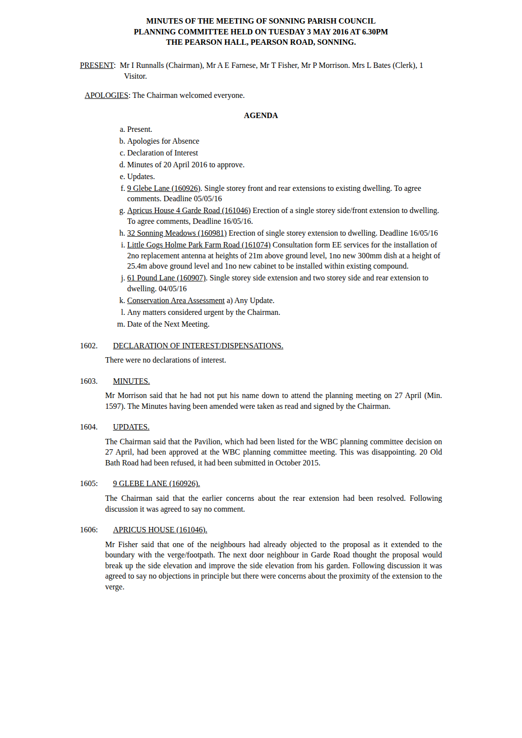Minutes of the meeting of Sonning Parish Council
Planning Committee held on Tuesday 3 May 2016 at 6.30pm
The Pearson Hall, Pearson Road, Sonning.
PRESENT: Mr I Runnalls (Chairman), Mr A E Farnese, Mr T Fisher, Mr P Morrison. Mrs L Bates (Clerk), 1 Visitor.
APOLOGIES: The Chairman welcomed everyone.
Agenda
Present.
Apologies for Absence
Declaration of Interest
Minutes of 20 April 2016 to approve.
Updates.
9 Glebe Lane (160926). Single storey front and rear extensions to existing dwelling. To agree comments. Deadline 05/05/16
Apricus House 4 Garde Road (161046) Erection of a single storey side/front extension to dwelling. To agree comments, Deadline 16/05/16.
32 Sonning Meadows (160981) Erection of single storey extension to dwelling. Deadline 16/05/16
Little Gogs Holme Park Farm Road (161074) Consultation form EE services for the installation of 2no replacement antenna at heights of 21m above ground level, 1no new 300mm dish at a height of 25.4m above ground level and 1no new cabinet to be installed within existing compound.
61 Pound Lane (160907). Single storey side extension and two storey side and rear extension to dwelling. 04/05/16
Conservation Area Assessment a) Any Update.
Any matters considered urgent by the Chairman.
Date of the Next Meeting.
1602. DECLARATION OF INTEREST/DISPENSATIONS.
There were no declarations of interest.
1603. MINUTES.
Mr Morrison said that he had not put his name down to attend the planning meeting on 27 April (Min. 1597). The Minutes having been amended were taken as read and signed by the Chairman.
1604. UPDATES.
The Chairman said that the Pavilion, which had been listed for the WBC planning committee decision on 27 April, had been approved at the WBC planning committee meeting. This was disappointing. 20 Old Bath Road had been refused, it had been submitted in October 2015.
1605: 9 GLEBE LANE (160926).
The Chairman said that the earlier concerns about the rear extension had been resolved. Following discussion it was agreed to say no comment.
1606: APRICUS HOUSE (161046).
Mr Fisher said that one of the neighbours had already objected to the proposal as it extended to the boundary with the verge/footpath. The next door neighbour in Garde Road thought the proposal would break up the side elevation and improve the side elevation from his garden. Following discussion it was agreed to say no objections in principle but there were concerns about the proximity of the extension to the verge.